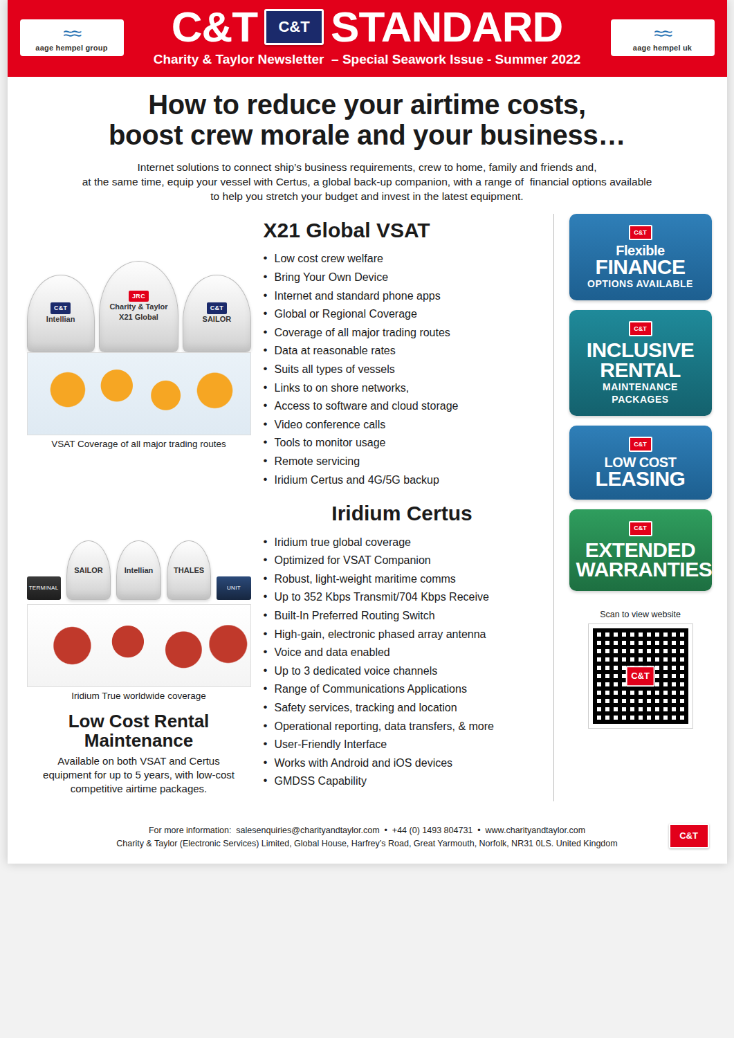≈≈ aage hempel group
C&T C&T STANDARD
Charity & Taylor Newsletter – Special Seawork Issue - Summer 2022
≈≈ aage hempel uk
How to reduce your airtime costs,
boost crew morale and your business…
Internet solutions to connect ship’s business requirements, crew to home, family and friends and,
at the same time, equip your vessel with Certus, a global back-up companion, with a range of financial options available
to help you stretch your budget and invest in the latest equipment.
C&T
Intellian
JRC
Charity & Taylor
X21 Global
C&T
SAILOR
VSAT Coverage of all major trading routes
TERMINAL
SAILOR
Intellian
THALES
UNIT
Iridium True worldwide coverage
Low Cost Rental
Maintenance
Available on both VSAT and Certus
equipment for up to 5 years, with low-cost
competitive airtime packages.
X21 Global VSAT
Low cost crew welfare
Bring Your Own Device
Internet and standard phone apps
Global or Regional Coverage
Coverage of all major trading routes
Data at reasonable rates
Suits all types of vessels
Links to on shore networks,
Access to software and cloud storage
Video conference calls
Tools to monitor usage
Remote servicing
Iridium Certus and 4G/5G backup
Iridium Certus
Iridium true global coverage
Optimized for VSAT Companion
Robust, light-weight maritime comms
Up to 352 Kbps Transmit/704 Kbps Receive
Built-In Preferred Routing Switch
High-gain, electronic phased array antenna
Voice and data enabled
Up to 3 dedicated voice channels
Range of Communications Applications
Safety services, tracking and location
Operational reporting, data transfers, & more
User-Friendly Interface
Works with Android and iOS devices
GMDSS Capability
C&T
Flexible
FINANCE
OPTIONS AVAILABLE
C&T
INCLUSIVE
RENTAL
MAINTENANCE
PACKAGES
C&T
LOW COST
LEASING
C&T
EXTENDED
WARRANTIES
Scan to view website
For more information: salesenquiries@charityandtaylor.com • +44 (0) 1493 804731 • www.charityandtaylor.com
Charity & Taylor (Electronic Services) Limited, Global House, Harfrey’s Road, Great Yarmouth, Norfolk, NR31 0LS. United Kingdom
C&T